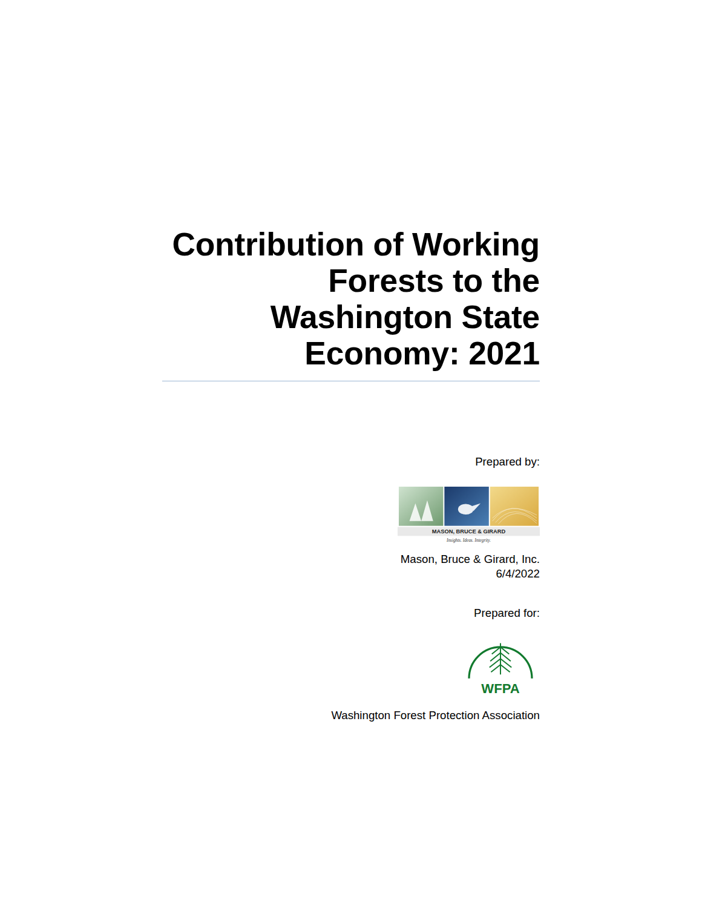Contribution of Working Forests to the Washington State Economy: 2021
Prepared by:
Mason, Bruce & Girard, Inc.
6/4/2022
Prepared for:
Washington Forest Protection Association